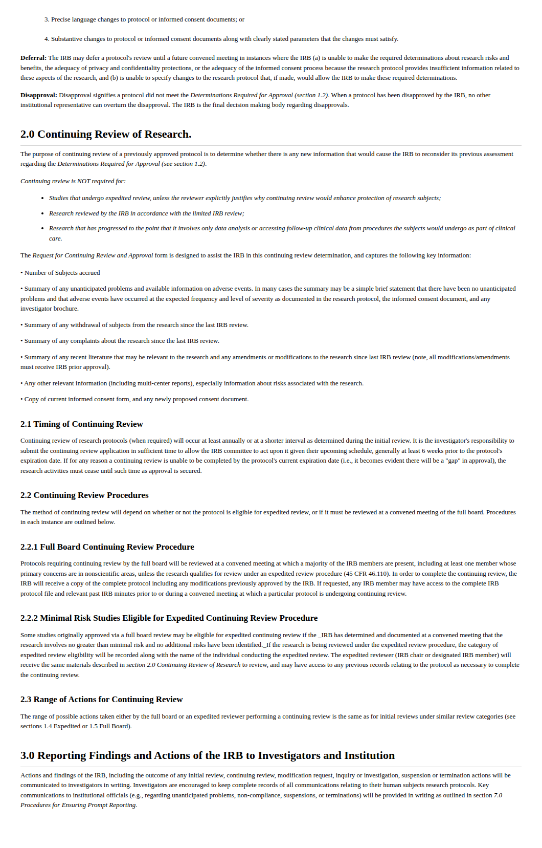Precise language changes to protocol or informed consent documents; or
Substantive changes to protocol or informed consent documents along with clearly stated parameters that the changes must satisfy.
Deferral: The IRB may defer a protocol's review until a future convened meeting in instances where the IRB (a) is unable to make the required determinations about research risks and benefits, the adequacy of privacy and confidentiality protections, or the adequacy of the informed consent process because the research protocol provides insufficient information related to these aspects of the research, and (b) is unable to specify changes to the research protocol that, if made, would allow the IRB to make these required determinations.
Disapproval: Disapproval signifies a protocol did not meet the Determinations Required for Approval (section 1.2). When a protocol has been disapproved by the IRB, no other institutional representative can overturn the disapproval. The IRB is the final decision making body regarding disapprovals.
2.0 Continuing Review of Research.
The purpose of continuing review of a previously approved protocol is to determine whether there is any new information that would cause the IRB to reconsider its previous assessment regarding the Determinations Required for Approval (see section 1.2).
Continuing review is NOT required for:
Studies that undergo expedited review, unless the reviewer explicitly justifies why continuing review would enhance protection of research subjects;
Research reviewed by the IRB in accordance with the limited IRB review;
Research that has progressed to the point that it involves only data analysis or accessing follow-up clinical data from procedures the subjects would undergo as part of clinical care.
The Request for Continuing Review and Approval form is designed to assist the IRB in this continuing review determination, and captures the following key information:
• Number of Subjects accrued
• Summary of any unanticipated problems and available information on adverse events. In many cases the summary may be a simple brief statement that there have been no unanticipated problems and that adverse events have occurred at the expected frequency and level of severity as documented in the research protocol, the informed consent document, and any investigator brochure.
• Summary of any withdrawal of subjects from the research since the last IRB review.
• Summary of any complaints about the research since the last IRB review.
• Summary of any recent literature that may be relevant to the research and any amendments or modifications to the research since last IRB review (note, all modifications/amendments must receive IRB prior approval).
• Any other relevant information (including multi-center reports), especially information about risks associated with the research.
• Copy of current informed consent form, and any newly proposed consent document.
2.1 Timing of Continuing Review
Continuing review of research protocols (when required) will occur at least annually or at a shorter interval as determined during the initial review. It is the investigator's responsibility to submit the continuing review application in sufficient time to allow the IRB committee to act upon it given their upcoming schedule, generally at least 6 weeks prior to the protocol's expiration date. If for any reason a continuing review is unable to be completed by the protocol's current expiration date (i.e., it becomes evident there will be a "gap" in approval), the research activities must cease until such time as approval is secured.
2.2 Continuing Review Procedures
The method of continuing review will depend on whether or not the protocol is eligible for expedited review, or if it must be reviewed at a convened meeting of the full board. Procedures in each instance are outlined below.
2.2.1 Full Board Continuing Review Procedure
Protocols requiring continuing review by the full board will be reviewed at a convened meeting at which a majority of the IRB members are present, including at least one member whose primary concerns are in nonscientific areas, unless the research qualifies for review under an expedited review procedure (45 CFR 46.110). In order to complete the continuing review, the IRB will receive a copy of the complete protocol including any modifications previously approved by the IRB. If requested, any IRB member may have access to the complete IRB protocol file and relevant past IRB minutes prior to or during a convened meeting at which a particular protocol is undergoing continuing review.
2.2.2 Minimal Risk Studies Eligible for Expedited Continuing Review Procedure
Some studies originally approved via a full board review may be eligible for expedited continuing review if the _IRB has determined and documented at a convened meeting that the research involves no greater than minimal risk and no additional risks have been identified._If the research is being reviewed under the expedited review procedure, the category of expedited review eligibility will be recorded along with the name of the individual conducting the expedited review. The expedited reviewer (IRB chair or designated IRB member) will receive the same materials described in section 2.0 Continuing Review of Research to review, and may have access to any previous records relating to the protocol as necessary to complete the continuing review.
2.3 Range of Actions for Continuing Review
The range of possible actions taken either by the full board or an expedited reviewer performing a continuing review is the same as for initial reviews under similar review categories (see sections 1.4 Expedited or 1.5 Full Board).
3.0 Reporting Findings and Actions of the IRB to Investigators and Institution
Actions and findings of the IRB, including the outcome of any initial review, continuing review, modification request, inquiry or investigation, suspension or termination actions will be communicated to investigators in writing. Investigators are encouraged to keep complete records of all communications relating to their human subjects research protocols. Key communications to institutional officials (e.g., regarding unanticipated problems, non-compliance, suspensions, or terminations) will be provided in writing as outlined in section 7.0 Procedures for Ensuring Prompt Reporting.